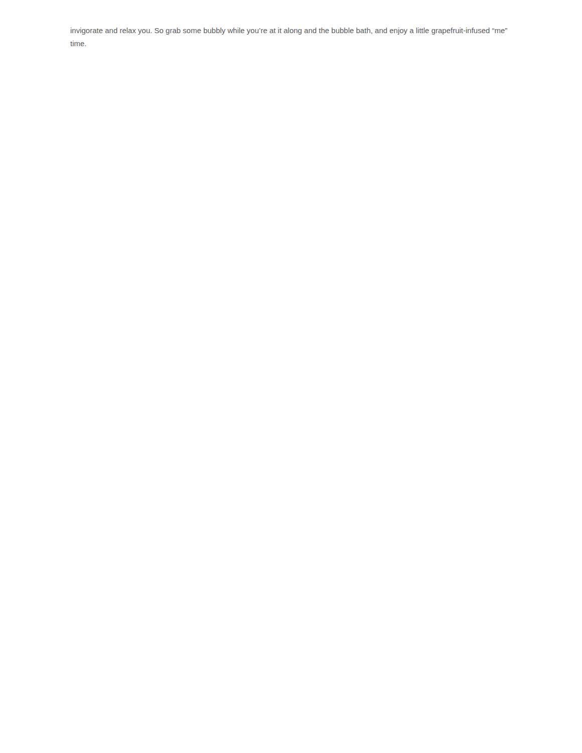invigorate and relax you. So grab some bubbly while you’re at it along and the bubble bath, and enjoy a little grapefruit-infused “me” time.